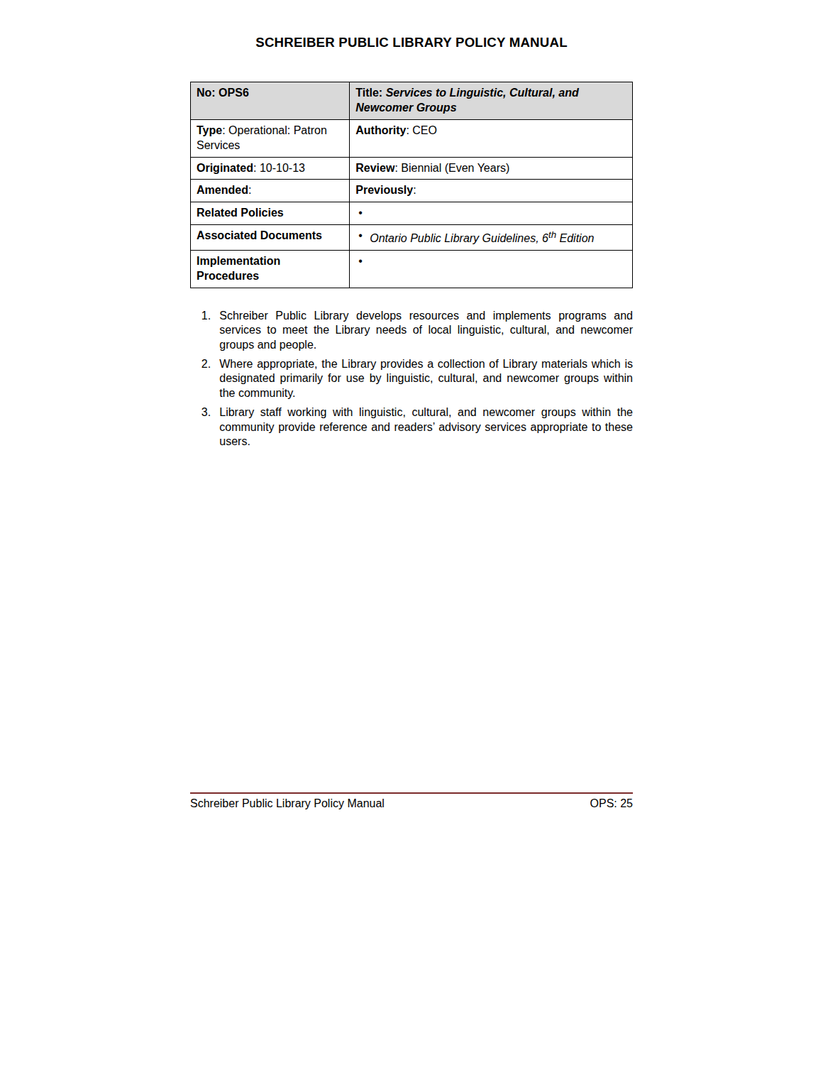SCHREIBER PUBLIC LIBRARY POLICY MANUAL
| No: OPS6 | Title: Services to Linguistic, Cultural, and Newcomer Groups |
| Type : Operational: Patron Services | Authority : CEO |
| Originated : 10-10-13 | Review : Biennial (Even Years) |
| Amended : | Previously : |
| Related Policies | |
| Associated Documents | Ontario Public Library Guidelines, 6 th Edition |
| Implementation Procedures | |
Schreiber Public Library develops resources and implements programs and services to meet the Library needs of local linguistic, cultural, and newcomer groups and people.
Where appropriate, the Library provides a collection of Library materials which is designated primarily for use by linguistic, cultural, and newcomer groups within the community.
Library staff working with linguistic, cultural, and newcomer groups within the community provide reference and readers’ advisory services appropriate to these users.
Schreiber Public Library Policy Manual OPS: 25